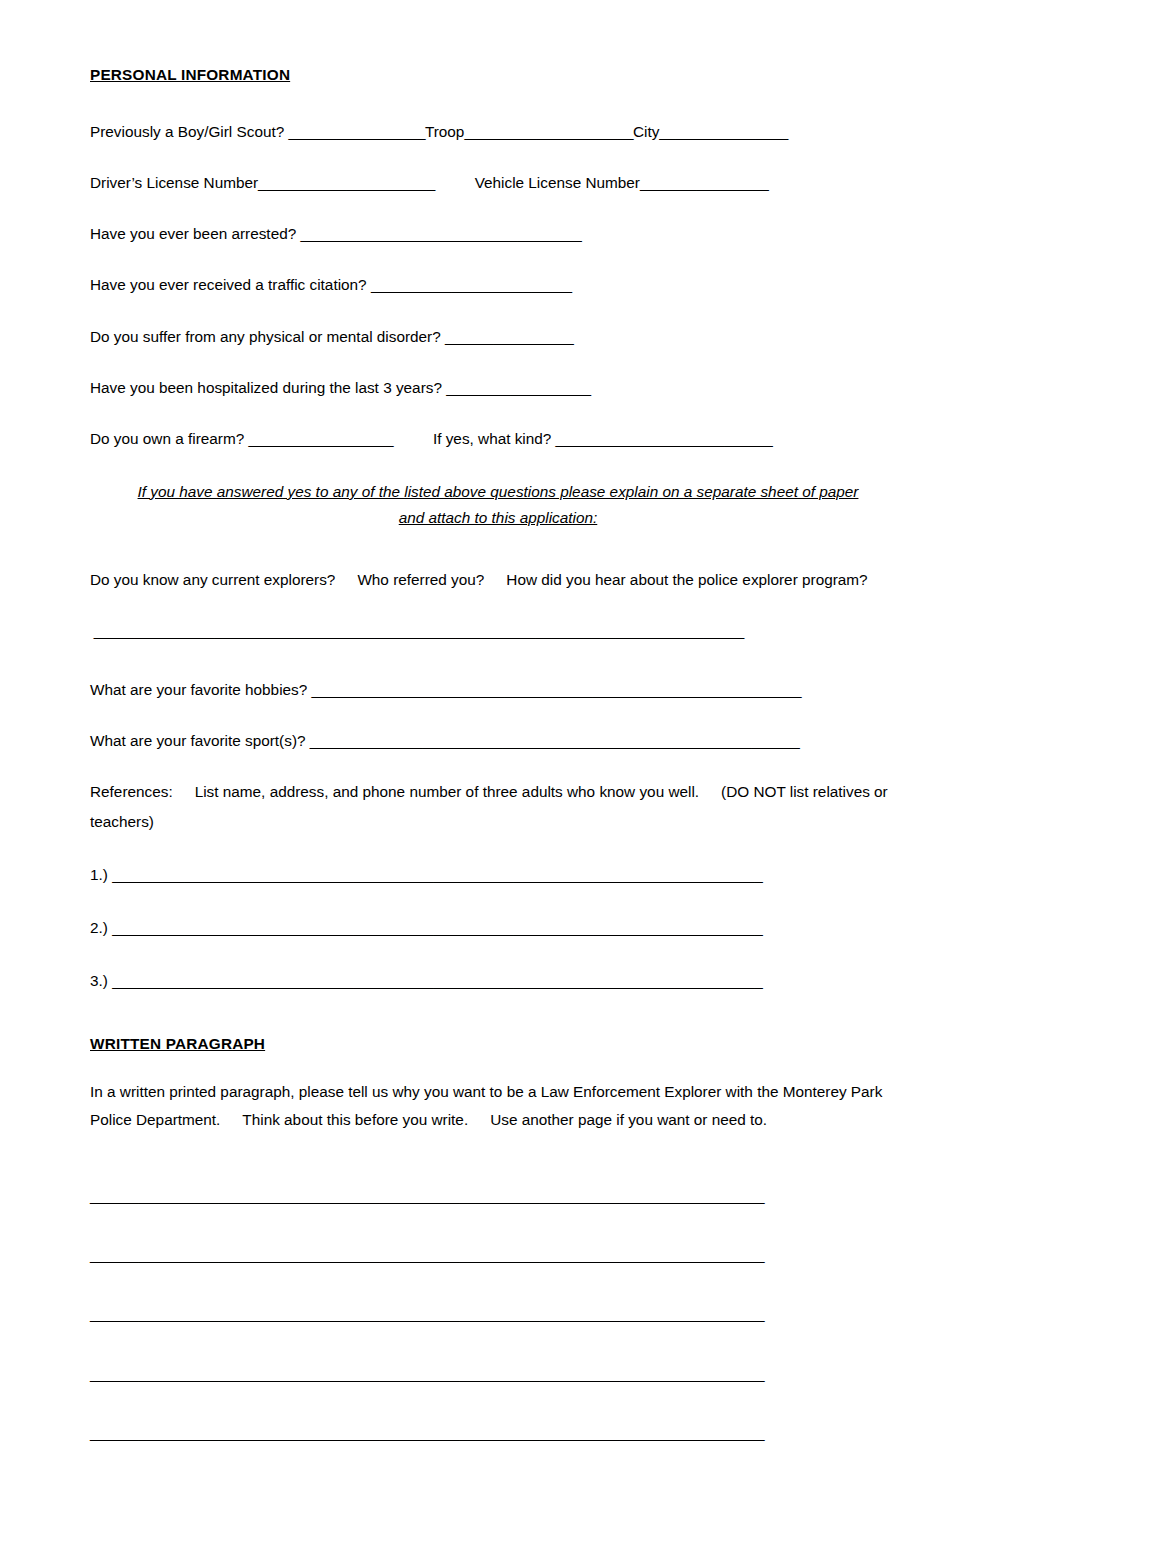PERSONAL INFORMATION
Previously a Boy/Girl Scout? _________________Troop_____________________City________________
Driver’s License Number______________________ Vehicle License Number________________
Have you ever been arrested? ___________________________________
Have you ever received a traffic citation? _________________________
Do you suffer from any physical or mental disorder? ________________
Have you been hospitalized during the last 3 years? __________________
Do you own a firearm? __________________ If yes, what kind? ___________________________
If you have answered yes to any of the listed above questions please explain on a separate sheet of paper and attach to this application:
Do you know any current explorers? Who referred you? How did you hear about the police explorer program?
_________________________________________________________________________________
What are your favorite hobbies? _____________________________________________________________
What are your favorite sport(s)? _____________________________________________________________
References: List name, address, and phone number of three adults who know you well. (DO NOT list relatives or teachers)
1.) _________________________________________________________________________________
2.) _________________________________________________________________________________
3.) _________________________________________________________________________________
WRITTEN PARAGRAPH
In a written printed paragraph, please tell us why you want to be a Law Enforcement Explorer with the Monterey Park Police Department. Think about this before you write. Use another page if you want or need to.
____________________________________________________________________________________
____________________________________________________________________________________
____________________________________________________________________________________
____________________________________________________________________________________
____________________________________________________________________________________